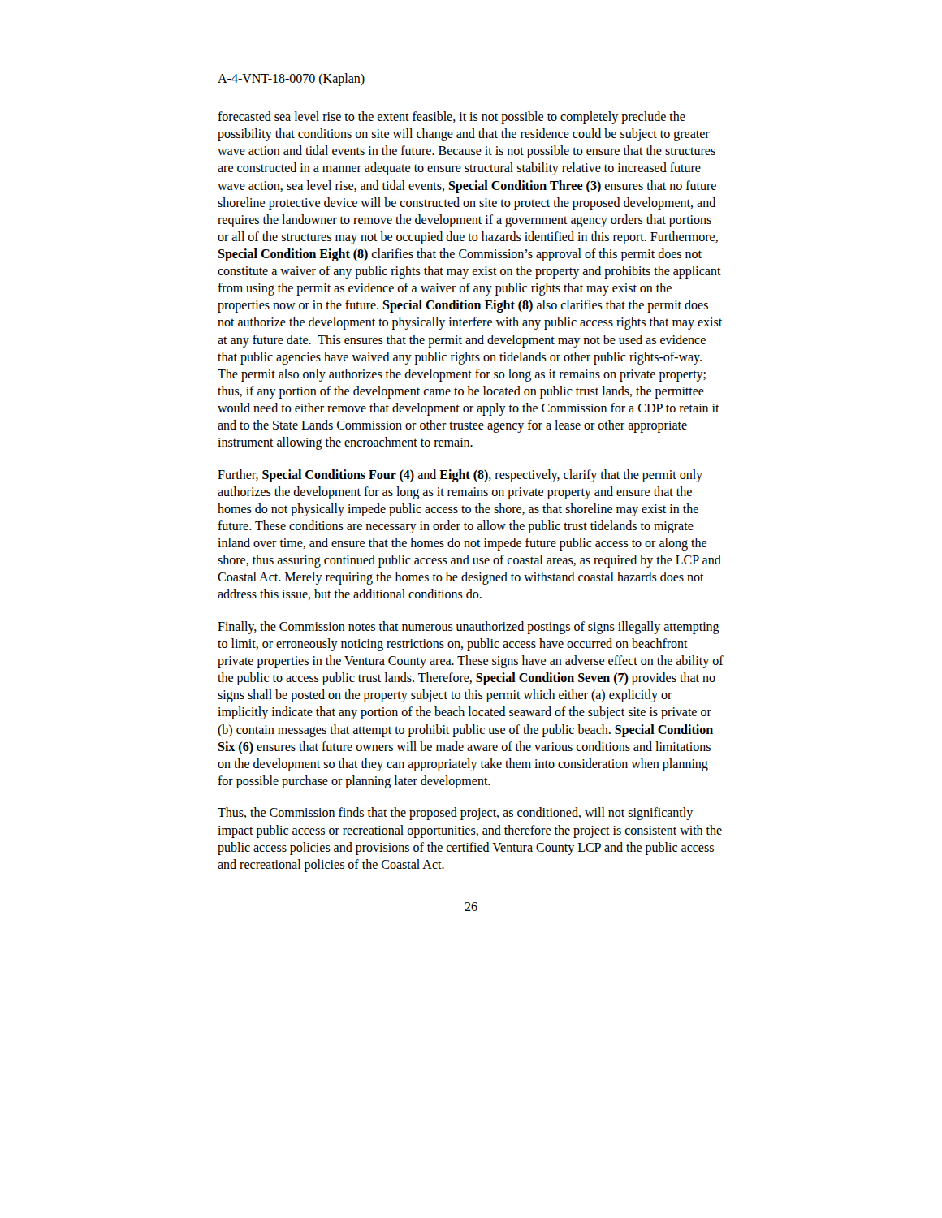A-4-VNT-18-0070 (Kaplan)
forecasted sea level rise to the extent feasible, it is not possible to completely preclude the possibility that conditions on site will change and that the residence could be subject to greater wave action and tidal events in the future. Because it is not possible to ensure that the structures are constructed in a manner adequate to ensure structural stability relative to increased future wave action, sea level rise, and tidal events, Special Condition Three (3) ensures that no future shoreline protective device will be constructed on site to protect the proposed development, and requires the landowner to remove the development if a government agency orders that portions or all of the structures may not be occupied due to hazards identified in this report. Furthermore, Special Condition Eight (8) clarifies that the Commission’s approval of this permit does not constitute a waiver of any public rights that may exist on the property and prohibits the applicant from using the permit as evidence of a waiver of any public rights that may exist on the properties now or in the future. Special Condition Eight (8) also clarifies that the permit does not authorize the development to physically interfere with any public access rights that may exist at any future date. This ensures that the permit and development may not be used as evidence that public agencies have waived any public rights on tidelands or other public rights-of-way. The permit also only authorizes the development for so long as it remains on private property; thus, if any portion of the development came to be located on public trust lands, the permittee would need to either remove that development or apply to the Commission for a CDP to retain it and to the State Lands Commission or other trustee agency for a lease or other appropriate instrument allowing the encroachment to remain.
Further, Special Conditions Four (4) and Eight (8), respectively, clarify that the permit only authorizes the development for as long as it remains on private property and ensure that the homes do not physically impede public access to the shore, as that shoreline may exist in the future. These conditions are necessary in order to allow the public trust tidelands to migrate inland over time, and ensure that the homes do not impede future public access to or along the shore, thus assuring continued public access and use of coastal areas, as required by the LCP and Coastal Act. Merely requiring the homes to be designed to withstand coastal hazards does not address this issue, but the additional conditions do.
Finally, the Commission notes that numerous unauthorized postings of signs illegally attempting to limit, or erroneously noticing restrictions on, public access have occurred on beachfront private properties in the Ventura County area. These signs have an adverse effect on the ability of the public to access public trust lands. Therefore, Special Condition Seven (7) provides that no signs shall be posted on the property subject to this permit which either (a) explicitly or implicitly indicate that any portion of the beach located seaward of the subject site is private or (b) contain messages that attempt to prohibit public use of the public beach. Special Condition Six (6) ensures that future owners will be made aware of the various conditions and limitations on the development so that they can appropriately take them into consideration when planning for possible purchase or planning later development.
Thus, the Commission finds that the proposed project, as conditioned, will not significantly impact public access or recreational opportunities, and therefore the project is consistent with the public access policies and provisions of the certified Ventura County LCP and the public access and recreational policies of the Coastal Act.
26